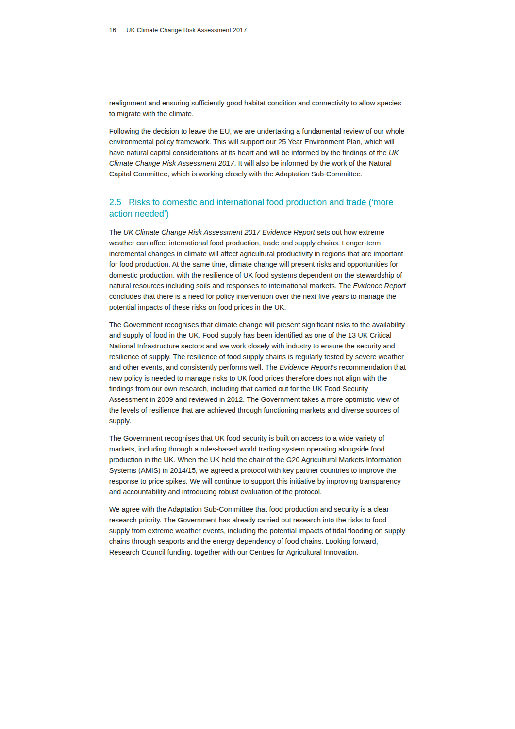16 UK Climate Change Risk Assessment 2017
realignment and ensuring sufficiently good habitat condition and connectivity to allow species to migrate with the climate.
Following the decision to leave the EU, we are undertaking a fundamental review of our whole environmental policy framework. This will support our 25 Year Environment Plan, which will have natural capital considerations at its heart and will be informed by the findings of the UK Climate Change Risk Assessment 2017. It will also be informed by the work of the Natural Capital Committee, which is working closely with the Adaptation Sub-Committee.
2.5 Risks to domestic and international food production and trade (‘more action needed’)
The UK Climate Change Risk Assessment 2017 Evidence Report sets out how extreme weather can affect international food production, trade and supply chains. Longer-term incremental changes in climate will affect agricultural productivity in regions that are important for food production. At the same time, climate change will present risks and opportunities for domestic production, with the resilience of UK food systems dependent on the stewardship of natural resources including soils and responses to international markets. The Evidence Report concludes that there is a need for policy intervention over the next five years to manage the potential impacts of these risks on food prices in the UK.
The Government recognises that climate change will present significant risks to the availability and supply of food in the UK. Food supply has been identified as one of the 13 UK Critical National Infrastructure sectors and we work closely with industry to ensure the security and resilience of supply. The resilience of food supply chains is regularly tested by severe weather and other events, and consistently performs well. The Evidence Report’s recommendation that new policy is needed to manage risks to UK food prices therefore does not align with the findings from our own research, including that carried out for the UK Food Security Assessment in 2009 and reviewed in 2012. The Government takes a more optimistic view of the levels of resilience that are achieved through functioning markets and diverse sources of supply.
The Government recognises that UK food security is built on access to a wide variety of markets, including through a rules-based world trading system operating alongside food production in the UK. When the UK held the chair of the G20 Agricultural Markets Information Systems (AMIS) in 2014/15, we agreed a protocol with key partner countries to improve the response to price spikes. We will continue to support this initiative by improving transparency and accountability and introducing robust evaluation of the protocol.
We agree with the Adaptation Sub-Committee that food production and security is a clear research priority. The Government has already carried out research into the risks to food supply from extreme weather events, including the potential impacts of tidal flooding on supply chains through seaports and the energy dependency of food chains. Looking forward, Research Council funding, together with our Centres for Agricultural Innovation,